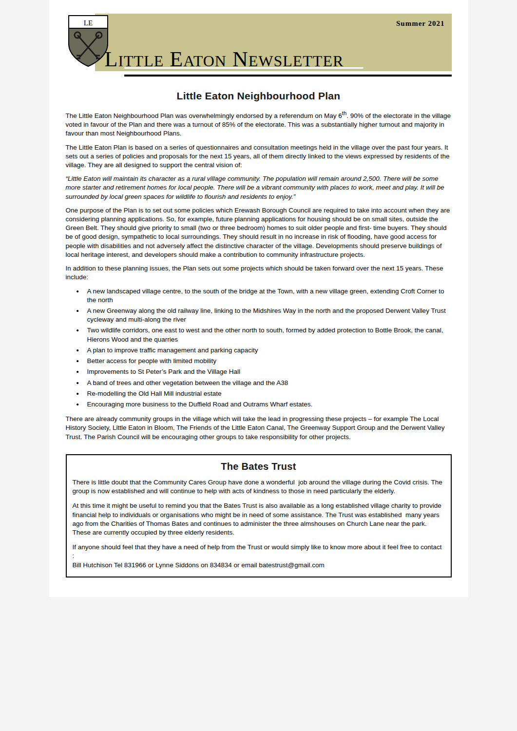Summer 2021
LITTLE EATON NEWSLETTER
LE
Little Eaton Neighbourhood Plan
The Little Eaton Neighbourhood Plan was overwhelmingly endorsed by a referendum on May 6th. 90% of the electorate in the village voted in favour of the Plan and there was a turnout of 85% of the electorate. This was a substantially higher turnout and majority in favour than most Neighbourhood Plans.
The Little Eaton Plan is based on a series of questionnaires and consultation meetings held in the village over the past four years. It sets out a series of policies and proposals for the next 15 years, all of them directly linked to the views expressed by residents of the village. They are all designed to support the central vision of:
“Little Eaton will maintain its character as a rural village community. The population will remain around 2,500. There will be some more starter and retirement homes for local people. There will be a vibrant community with places to work, meet and play. It will be surrounded by local green spaces for wildlife to flourish and residents to enjoy.”
One purpose of the Plan is to set out some policies which Erewash Borough Council are required to take into account when they are considering planning applications. So, for example, future planning applications for housing should be on small sites, outside the Green Belt. They should give priority to small (two or three bedroom) homes to suit older people and first- time buyers. They should be of good design, sympathetic to local surroundings. They should result in no increase in risk of flooding, have good access for people with disabilities and not adversely affect the distinctive character of the village. Developments should preserve buildings of local heritage interest, and developers should make a contribution to community infrastructure projects.
In addition to these planning issues, the Plan sets out some projects which should be taken forward over the next 15 years. These include:
A new landscaped village centre, to the south of the bridge at the Town, with a new village green, extending Croft Corner to the north
A new Greenway along the old railway line, linking to the Midshires Way in the north and the proposed Derwent Valley Trust cycleway and multi-along the river
Two wildlife corridors, one east to west and the other north to south, formed by added protection to Bottle Brook, the canal, Hierons Wood and the quarries
A plan to improve traffic management and parking capacity
Better access for people with limited mobility
Improvements to St Peter’s Park and the Village Hall
A band of trees and other vegetation between the village and the A38
Re-modelling the Old Hall Mill industrial estate
Encouraging more business to the Duffield Road and Outrams Wharf estates.
There are already community groups in the village which will take the lead in progressing these projects – for example The Local History Society, Little Eaton in Bloom, The Friends of the Little Eaton Canal, The Greenway Support Group and the Derwent Valley Trust. The Parish Council will be encouraging other groups to take responsibility for other projects.
The Bates Trust
There is little doubt that the Community Cares Group have done a wonderful job around the village during the Covid crisis. The group is now established and will continue to help with acts of kindness to those in need particularly the elderly.
At this time it might be useful to remind you that the Bates Trust is also available as a long established village charity to provide financial help to individuals or organisations who might be in need of some assistance. The Trust was established many years ago from the Charities of Thomas Bates and continues to administer the three almshouses on Church Lane near the park. These are currently occupied by three elderly residents.
If anyone should feel that they have a need of help from the Trust or would simply like to know more about it feel free to contact :
Bill Hutchison Tel 831966 or Lynne Siddons on 834834 or email batestrust@gmail.com